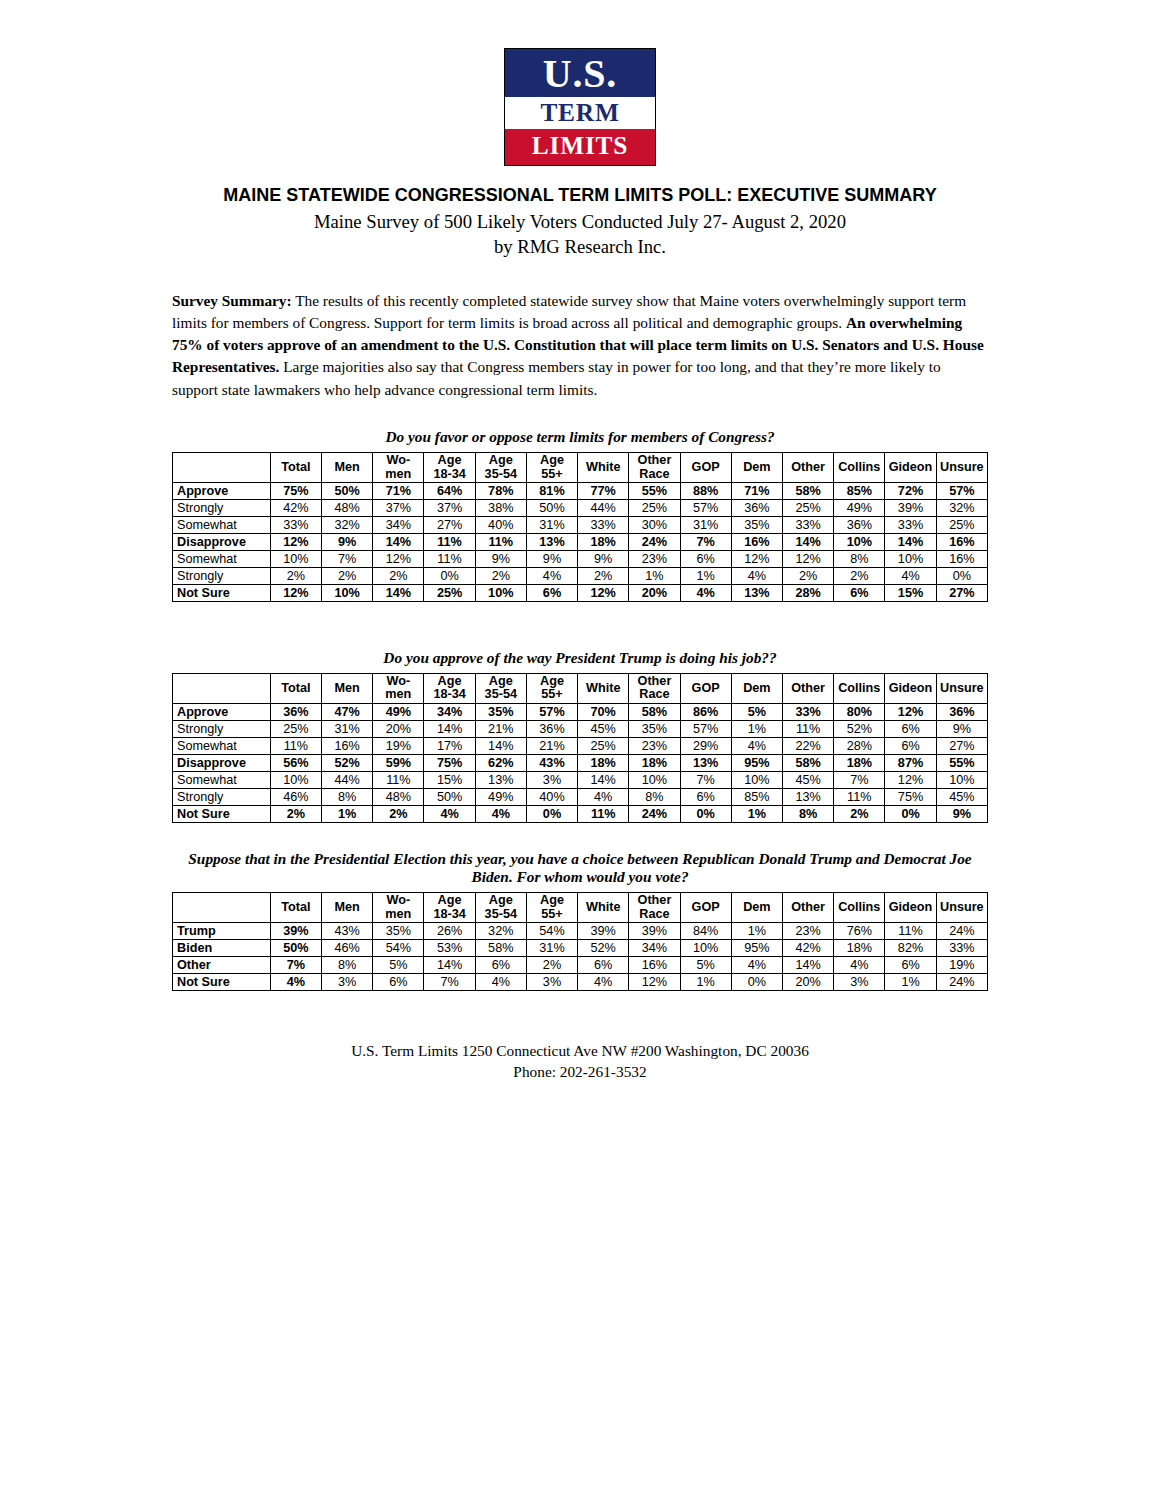U.S.
TERM
LIMITS
MAINE STATEWIDE CONGRESSIONAL TERM LIMITS POLL: EXECUTIVE SUMMARY
Maine Survey of 500 Likely Voters Conducted July 27- August 2, 2020
by RMG Research Inc.
Survey Summary: The results of this recently completed statewide survey show that Maine voters overwhelmingly support term limits for members of Congress. Support for term limits is broad across all political and demographic groups. An overwhelming 75% of voters approve of an amendment to the U.S. Constitution that will place term limits on U.S. Senators and U.S. House Representatives. Large majorities also say that Congress members stay in power for too long, and that they’re more likely to support state lawmakers who help advance congressional term limits.
Do you favor or oppose term limits for members of Congress?
| | Total | Men | Wo- men | Age 18-34 | Age 35-54 | Age 55+ | White | Other Race | GOP | Dem | Other | Collins | Gideon | Unsure |
| --- | --- | --- | --- | --- | --- | --- | --- | --- | --- | --- | --- | --- | --- | --- |
| Approve | 75% | 50% | 71% | 64% | 78% | 81% | 77% | 55% | 88% | 71% | 58% | 85% | 72% | 57% |
| Strongly | 42% | 48% | 37% | 37% | 38% | 50% | 44% | 25% | 57% | 36% | 25% | 49% | 39% | 32% |
| Somewhat | 33% | 32% | 34% | 27% | 40% | 31% | 33% | 30% | 31% | 35% | 33% | 36% | 33% | 25% |
| Disapprove | 12% | 9% | 14% | 11% | 11% | 13% | 18% | 24% | 7% | 16% | 14% | 10% | 14% | 16% |
| Somewhat | 10% | 7% | 12% | 11% | 9% | 9% | 9% | 23% | 6% | 12% | 12% | 8% | 10% | 16% |
| Strongly | 2% | 2% | 2% | 0% | 2% | 4% | 2% | 1% | 1% | 4% | 2% | 2% | 4% | 0% |
| Not Sure | 12% | 10% | 14% | 25% | 10% | 6% | 12% | 20% | 4% | 13% | 28% | 6% | 15% | 27% |
Do you approve of the way President Trump is doing his job??
| | Total | Men | Wo- men | Age 18-34 | Age 35-54 | Age 55+ | White | Other Race | GOP | Dem | Other | Collins | Gideon | Unsure |
| --- | --- | --- | --- | --- | --- | --- | --- | --- | --- | --- | --- | --- | --- | --- |
| Approve | 36% | 47% | 49% | 34% | 35% | 57% | 70% | 58% | 86% | 5% | 33% | 80% | 12% | 36% |
| Strongly | 25% | 31% | 20% | 14% | 21% | 36% | 45% | 35% | 57% | 1% | 11% | 52% | 6% | 9% |
| Somewhat | 11% | 16% | 19% | 17% | 14% | 21% | 25% | 23% | 29% | 4% | 22% | 28% | 6% | 27% |
| Disapprove | 56% | 52% | 59% | 75% | 62% | 43% | 18% | 18% | 13% | 95% | 58% | 18% | 87% | 55% |
| Somewhat | 10% | 44% | 11% | 15% | 13% | 3% | 14% | 10% | 7% | 10% | 45% | 7% | 12% | 10% |
| Strongly | 46% | 8% | 48% | 50% | 49% | 40% | 4% | 8% | 6% | 85% | 13% | 11% | 75% | 45% |
| Not Sure | 2% | 1% | 2% | 4% | 4% | 0% | 11% | 24% | 0% | 1% | 8% | 2% | 0% | 9% |
Suppose that in the Presidential Election this year, you have a choice between Republican Donald Trump and Democrat Joe Biden. For whom would you vote?
| | Total | Men | Wo- men | Age 18-34 | Age 35-54 | Age 55+ | White | Other Race | GOP | Dem | Other | Collins | Gideon | Unsure |
| --- | --- | --- | --- | --- | --- | --- | --- | --- | --- | --- | --- | --- | --- | --- |
| Trump | 39% | 43% | 35% | 26% | 32% | 54% | 39% | 39% | 84% | 1% | 23% | 76% | 11% | 24% |
| Biden | 50% | 46% | 54% | 53% | 58% | 31% | 52% | 34% | 10% | 95% | 42% | 18% | 82% | 33% |
| Other | 7% | 8% | 5% | 14% | 6% | 2% | 6% | 16% | 5% | 4% | 14% | 4% | 6% | 19% |
| Not Sure | 4% | 3% | 6% | 7% | 4% | 3% | 4% | 12% | 1% | 0% | 20% | 3% | 1% | 24% |
U.S. Term Limits 1250 Connecticut Ave NW #200 Washington, DC 20036
Phone: 202-261-3532